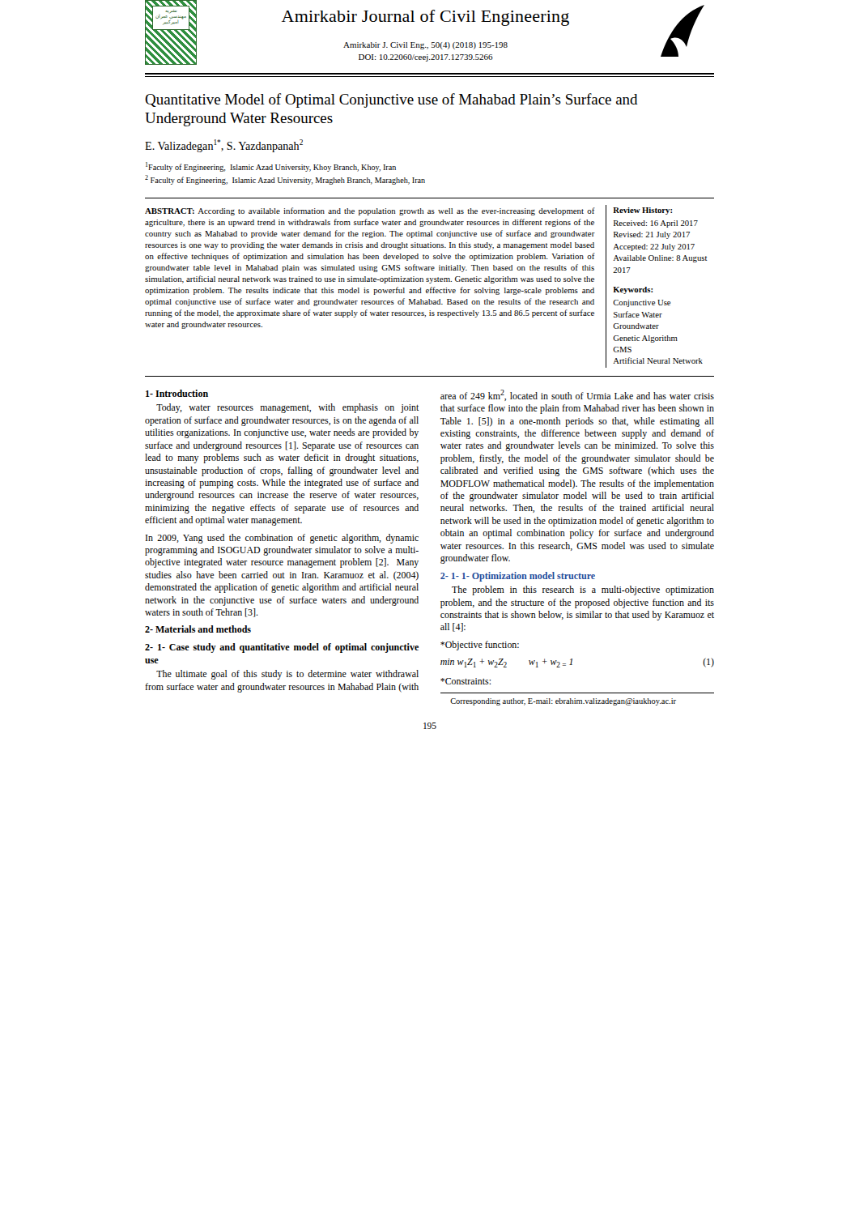نشریه
مهندسی عمران
امیرکبیر
Amirkabir Journal of Civil Engineering
Amirkabir J. Civil Eng., 50(4) (2018) 195-198
DOI: 10.22060/ceej.2017.12739.5266
Quantitative Model of Optimal Conjunctive use of Mahabad Plain’s Surface and Underground Water Resources
E. Valizadegan1*, S. Yazdanpanah2
1Faculty of Engineering, Islamic Azad University, Khoy Branch, Khoy, Iran
2 Faculty of Engineering, Islamic Azad University, Mragheh Branch, Maragheh, Iran
ABSTRACT: According to available information and the population growth as well as the ever-increasing development of agriculture, there is an upward trend in withdrawals from surface water and groundwater resources in different regions of the country such as Mahabad to provide water demand for the region. The optimal conjunctive use of surface and groundwater resources is one way to providing the water demands in crisis and drought situations. In this study, a management model based on effective techniques of optimization and simulation has been developed to solve the optimization problem. Variation of groundwater table level in Mahabad plain was simulated using GMS software initially. Then based on the results of this simulation, artificial neural network was trained to use in simulate-optimization system. Genetic algorithm was used to solve the optimization problem. The results indicate that this model is powerful and effective for solving large-scale problems and optimal conjunctive use of surface water and groundwater resources of Mahabad. Based on the results of the research and running of the model, the approximate share of water supply of water resources, is respectively 13.5 and 86.5 percent of surface water and groundwater resources.
Review History:
Received: 16 April 2017
Revised: 21 July 2017
Accepted: 22 July 2017
Available Online: 8 August 2017
Keywords:
Conjunctive Use
Surface Water
Groundwater
Genetic Algorithm
GMS
Artificial Neural Network
1- Introduction
Today, water resources management, with emphasis on joint operation of surface and groundwater resources, is on the agenda of all utilities organizations. In conjunctive use, water needs are provided by surface and underground resources [1]. Separate use of resources can lead to many problems such as water deficit in drought situations, unsustainable production of crops, falling of groundwater level and increasing of pumping costs. While the integrated use of surface and underground resources can increase the reserve of water resources, minimizing the negative effects of separate use of resources and efficient and optimal water management.
In 2009, Yang used the combination of genetic algorithm, dynamic programming and ISOGUAD groundwater simulator to solve a multi-objective integrated water resource management problem [2]. Many studies also have been carried out in Iran. Karamuoz et al. (2004) demonstrated the application of genetic algorithm and artificial neural network in the conjunctive use of surface waters and underground waters in south of Tehran [3].
2- Materials and methods
2- 1- Case study and quantitative model of optimal conjunctive use
The ultimate goal of this study is to determine water withdrawal from surface water and groundwater resources in Mahabad Plain (with area of 249 km2, located in south of Urmia Lake and has water crisis that surface flow into the plain from Mahabad river has been shown in Table 1. [5]) in a one-month periods so that, while estimating all existing constraints, the difference between supply and demand of water rates and groundwater levels can be minimized. To solve this problem, firstly, the model of the groundwater simulator should be calibrated and verified using the GMS software (which uses the MODFLOW mathematical model). The results of the implementation of the groundwater simulator model will be used to train artificial neural networks. Then, the results of the trained artificial neural network will be used in the optimization model of genetic algorithm to obtain an optimal combination policy for surface and underground water resources. In this research, GMS model was used to simulate groundwater flow.
2- 1- 1- Optimization model structure
The problem in this research is a multi-objective optimization problem, and the structure of the proposed objective function and its constraints that is shown below, is similar to that used by Karamuoz et all [4]:
*Objective function:
min w1Z1 + w2Z2 w1 + w2 = 1
(1)
*Constraints:
Corresponding author, E-mail: ebrahim.valizadegan@iaukhoy.ac.ir
195